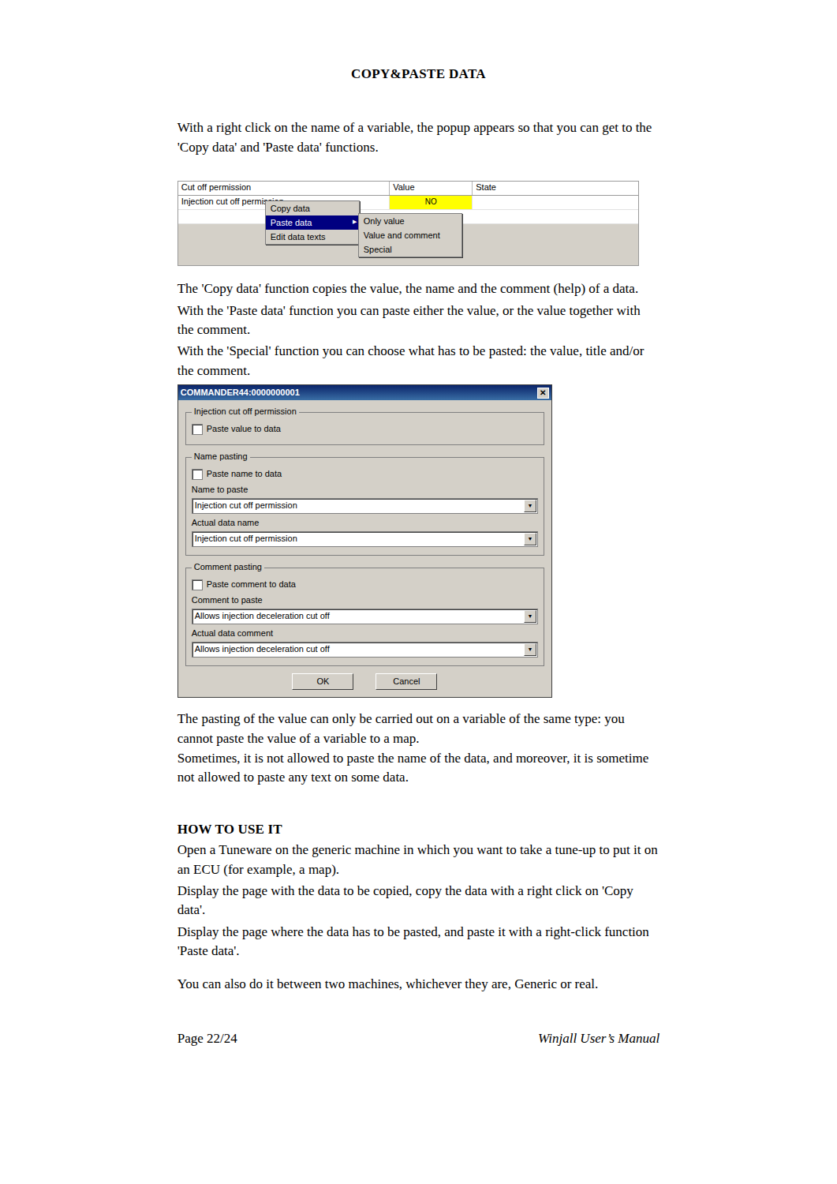COPY&PASTE DATA
With a right click on the name of a variable, the popup appears so that you can get to the 'Copy data' and 'Paste data' functions.
Cut off permission
Value
State
Injection cut off permission
NO
Copy data
Paste data
Edit data texts
Only value
Value and comment
Special
The 'Copy data' function copies the value, the name and the comment (help) of a data.
With the 'Paste data' function you can paste either the value, or the value together with the comment.
With the 'Special' function you can choose what has to be pasted: the value, title and/or the comment.
COMMANDER44:0000000001 ✕
Injection cut off permission
Paste value to data
Name pasting
Paste name to data
Name to paste
Injection cut off permission▼
Actual data name
Injection cut off permission▼
Comment pasting
Paste comment to data
Comment to paste
Allows injection deceleration cut off▼
Actual data comment
Allows injection deceleration cut off▼
OK
Cancel
The pasting of the value can only be carried out on a variable of the same type: you cannot paste the value of a variable to a map.
Sometimes, it is not allowed to paste the name of the data, and moreover, it is sometime not allowed to paste any text on some data.
HOW TO USE IT
Open a Tuneware on the generic machine in which you want to take a tune-up to put it on an ECU (for example, a map).
Display the page with the data to be copied, copy the data with a right click on 'Copy data'.
Display the page where the data has to be pasted, and paste it with a right-click function 'Paste data'.
You can also do it between two machines, whichever they are, Generic or real.
Page 22/24
Winjall User’s Manual